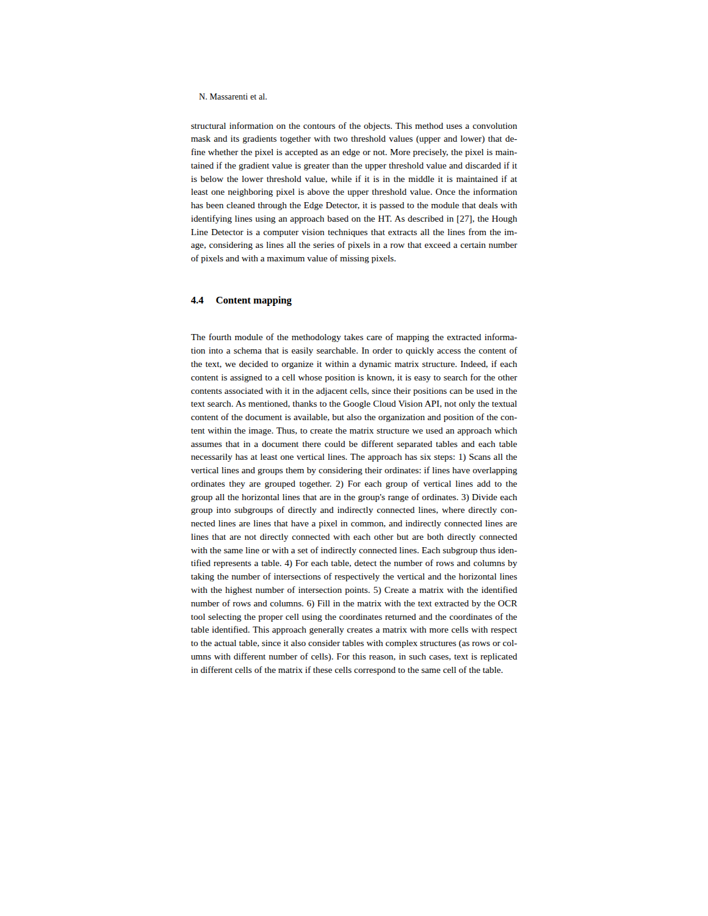N. Massarenti et al.
structural information on the contours of the objects. This method uses a convolution mask and its gradients together with two threshold values (upper and lower) that define whether the pixel is accepted as an edge or not. More precisely, the pixel is maintained if the gradient value is greater than the upper threshold value and discarded if it is below the lower threshold value, while if it is in the middle it is maintained if at least one neighboring pixel is above the upper threshold value. Once the information has been cleaned through the Edge Detector, it is passed to the module that deals with identifying lines using an approach based on the HT. As described in [27], the Hough Line Detector is a computer vision techniques that extracts all the lines from the image, considering as lines all the series of pixels in a row that exceed a certain number of pixels and with a maximum value of missing pixels.
4.4 Content mapping
The fourth module of the methodology takes care of mapping the extracted information into a schema that is easily searchable. In order to quickly access the content of the text, we decided to organize it within a dynamic matrix structure. Indeed, if each content is assigned to a cell whose position is known, it is easy to search for the other contents associated with it in the adjacent cells, since their positions can be used in the text search. As mentioned, thanks to the Google Cloud Vision API, not only the textual content of the document is available, but also the organization and position of the content within the image. Thus, to create the matrix structure we used an approach which assumes that in a document there could be different separated tables and each table necessarily has at least one vertical lines. The approach has six steps: 1) Scans all the vertical lines and groups them by considering their ordinates: if lines have overlapping ordinates they are grouped together. 2) For each group of vertical lines add to the group all the horizontal lines that are in the group's range of ordinates. 3) Divide each group into subgroups of directly and indirectly connected lines, where directly connected lines are lines that have a pixel in common, and indirectly connected lines are lines that are not directly connected with each other but are both directly connected with the same line or with a set of indirectly connected lines. Each subgroup thus identified represents a table. 4) For each table, detect the number of rows and columns by taking the number of intersections of respectively the vertical and the horizontal lines with the highest number of intersection points. 5) Create a matrix with the identified number of rows and columns. 6) Fill in the matrix with the text extracted by the OCR tool selecting the proper cell using the coordinates returned and the coordinates of the table identified. This approach generally creates a matrix with more cells with respect to the actual table, since it also consider tables with complex structures (as rows or columns with different number of cells). For this reason, in such cases, text is replicated in different cells of the matrix if these cells correspond to the same cell of the table.